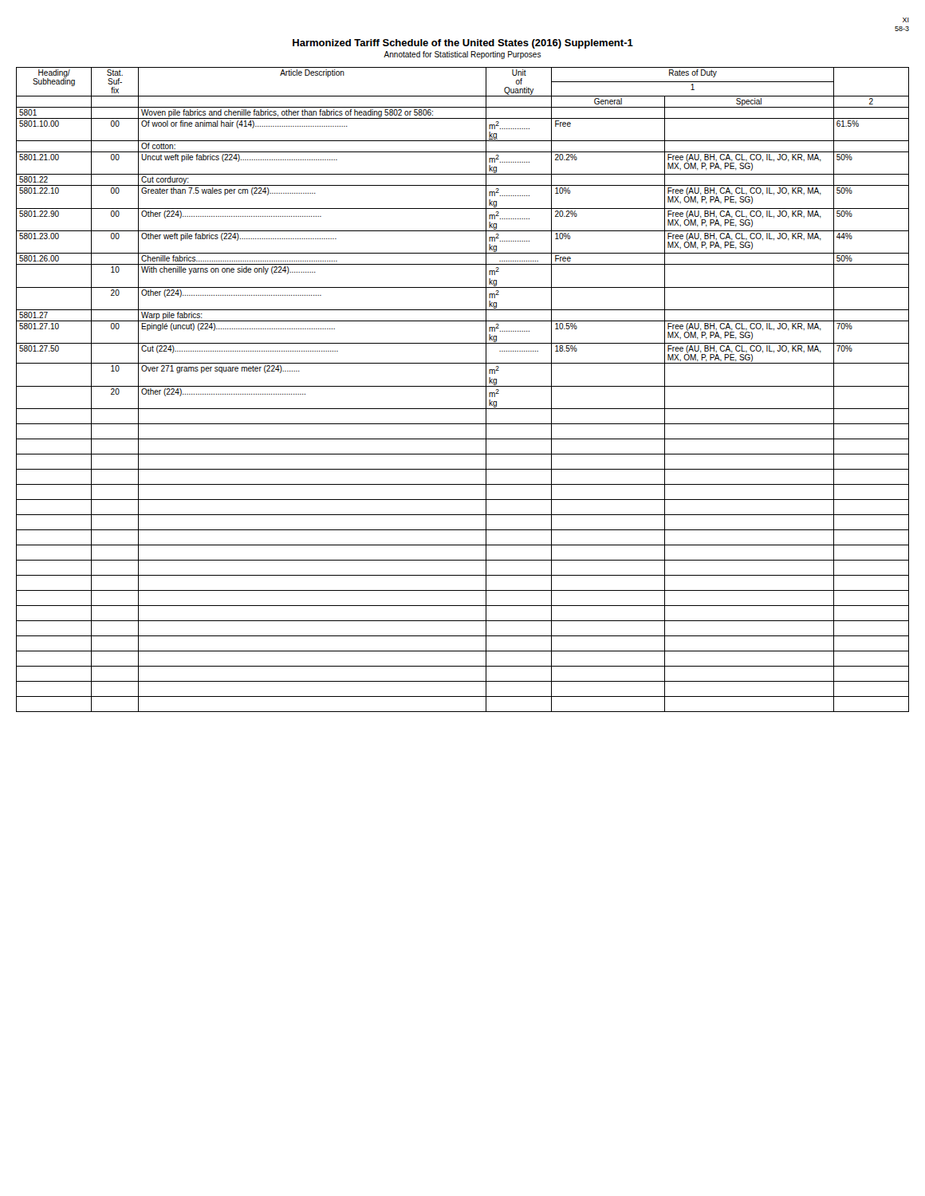XI
58-3
Harmonized Tariff Schedule of the United States (2016) Supplement-1
Annotated for Statistical Reporting Purposes
| Heading/ Subheading | Stat. Suf- fix | Article Description | Unit of Quantity | Rates of Duty | |
| --- | --- | --- | --- | --- | --- |
| 1 |
| | | | | General | Special | 2 |
| 5801 | | Woven pile fabrics and chenille fabrics, other than fabrics of heading 5802 or 5806: | | | | |
| 5801.10.00 | 00 | Of wool or fine animal hair (414).......................................... | m 2 .............. kg | Free | | 61.5% |
| | | Of cotton: | | | | |
| 5801.21.00 | 00 | Uncut weft pile fabrics (224)............................................ | m 2 .............. kg | 20.2% | Free (AU, BH, CA, CL, CO, IL, JO, KR, MA, MX, OM, P, PA, PE, SG) | 50% |
| 5801.22 | | Cut corduroy: | | | | |
| 5801.22.10 | 00 | Greater than 7.5 wales per cm (224)..................... | m 2 .............. kg | 10% | Free (AU, BH, CA, CL, CO, IL, JO, KR, MA, MX, OM, P, PA, PE, SG) | 50% |
| 5801.22.90 | 00 | Other (224)............................................................... | m 2 .............. kg | 20.2% | Free (AU, BH, CA, CL, CO, IL, JO, KR, MA, MX, OM, P, PA, PE, SG) | 50% |
| 5801.23.00 | 00 | Other weft pile fabrics (224)............................................ | m 2 .............. kg | 10% | Free (AU, BH, CA, CL, CO, IL, JO, KR, MA, MX, OM, P, PA, PE, SG) | 44% |
| 5801.26.00 | | Chenille fabrics................................................................ | .................. | Free | | 50% |
| | 10 | With chenille yarns on one side only (224)............ | m 2 kg | | | |
| | 20 | Other (224)............................................................... | m 2 kg | | | |
| 5801.27 | | Warp pile fabrics: | | | | |
| 5801.27.10 | 00 | Epinglé (uncut) (224)...................................................... | m 2 .............. kg | 10.5% | Free (AU, BH, CA, CL, CO, IL, JO, KR, MA, MX, OM, P, PA, PE, SG) | 70% |
| 5801.27.50 | | Cut (224).......................................................................... | .................. | 18.5% | Free (AU, BH, CA, CL, CO, IL, JO, KR, MA, MX, OM, P, PA, PE, SG) | 70% |
| | 10 | Over 271 grams per square meter (224)........ | m 2 kg | | | |
| | 20 | Other (224)........................................................ | m 2 kg | | | |